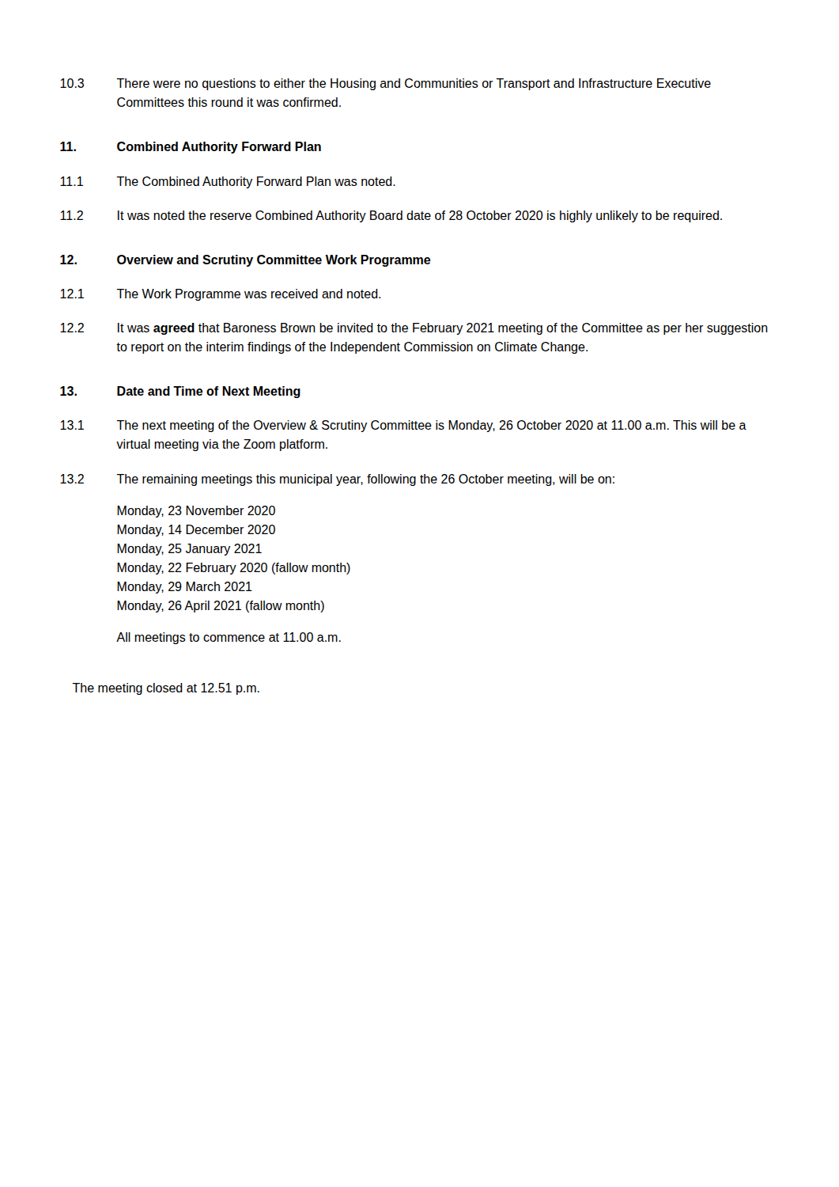10.3
There were no questions to either the Housing and Communities or Transport and Infrastructure Executive Committees this round it was confirmed.
11.
Combined Authority Forward Plan
11.1
The Combined Authority Forward Plan was noted.
11.2
It was noted the reserve Combined Authority Board date of 28 October 2020 is highly unlikely to be required.
12.
Overview and Scrutiny Committee Work Programme
12.1
The Work Programme was received and noted.
12.2
It was agreed that Baroness Brown be invited to the February 2021 meeting of the Committee as per her suggestion to report on the interim findings of the Independent Commission on Climate Change.
13.
Date and Time of Next Meeting
13.1
The next meeting of the Overview & Scrutiny Committee is Monday, 26 October 2020 at 11.00 a.m. This will be a virtual meeting via the Zoom platform.
13.2
The remaining meetings this municipal year, following the 26 October meeting, will be on:
Monday, 23 November 2020
Monday, 14 December 2020
Monday, 25 January 2021
Monday, 22 February 2020 (fallow month)
Monday, 29 March 2021
Monday, 26 April 2021 (fallow month)
All meetings to commence at 11.00 a.m.
The meeting closed at 12.51 p.m.